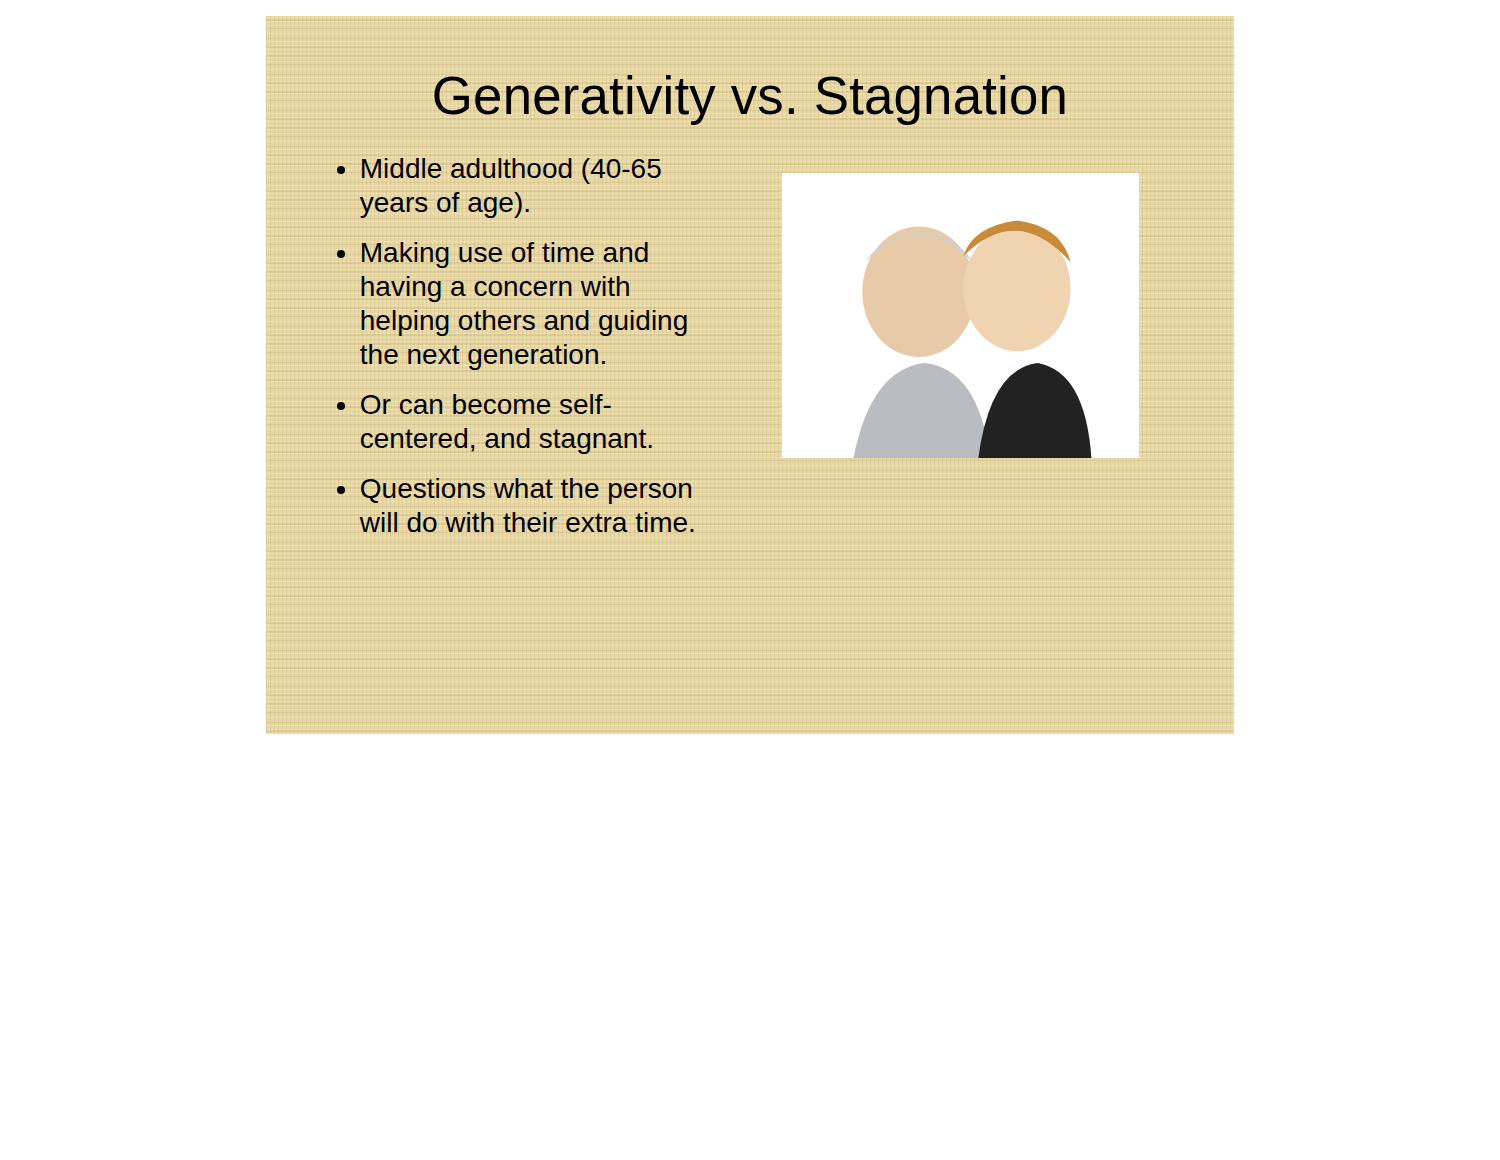Generativity vs. Stagnation
Middle adulthood (40-65 years of age).
Making use of time and having a concern with helping others and guiding the next generation.
Or can become self-centered, and stagnant.
Questions what the person will do with their extra time.